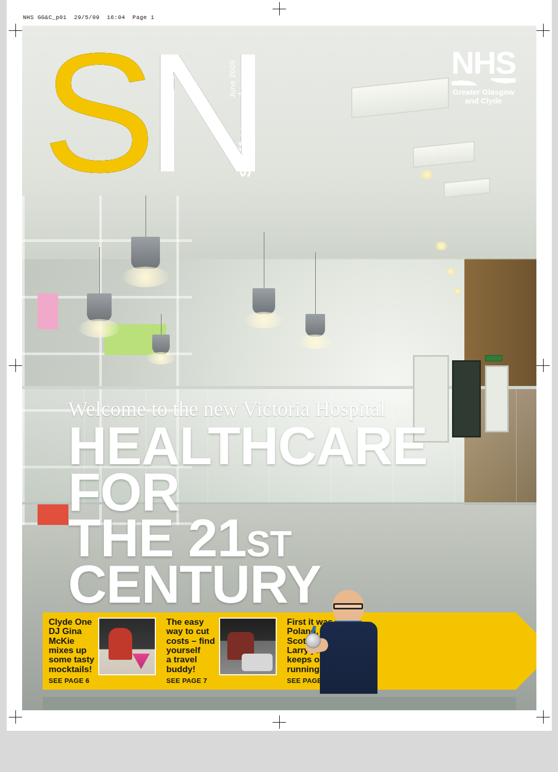NHS GG&C_p01 29/5/09 16:04 Page 1
SN SN
June 2009 Staff Newsletter
NHS
Greater Glasgow
and Clyde
Welcome to the new Victoria Hospital
HEALTHCARE FOR
THE 21ST CENTURY
Clyde One
DJ Gina
McKie
mixes up
some tasty
mocktails! SEE PAGE 6
The easy
way to cut
costs – find
yourself
a travel
buddy! SEE PAGE 7
First it was
Poland, now
Scotland –
Larry just
keeps on
running SEE PAGE 8